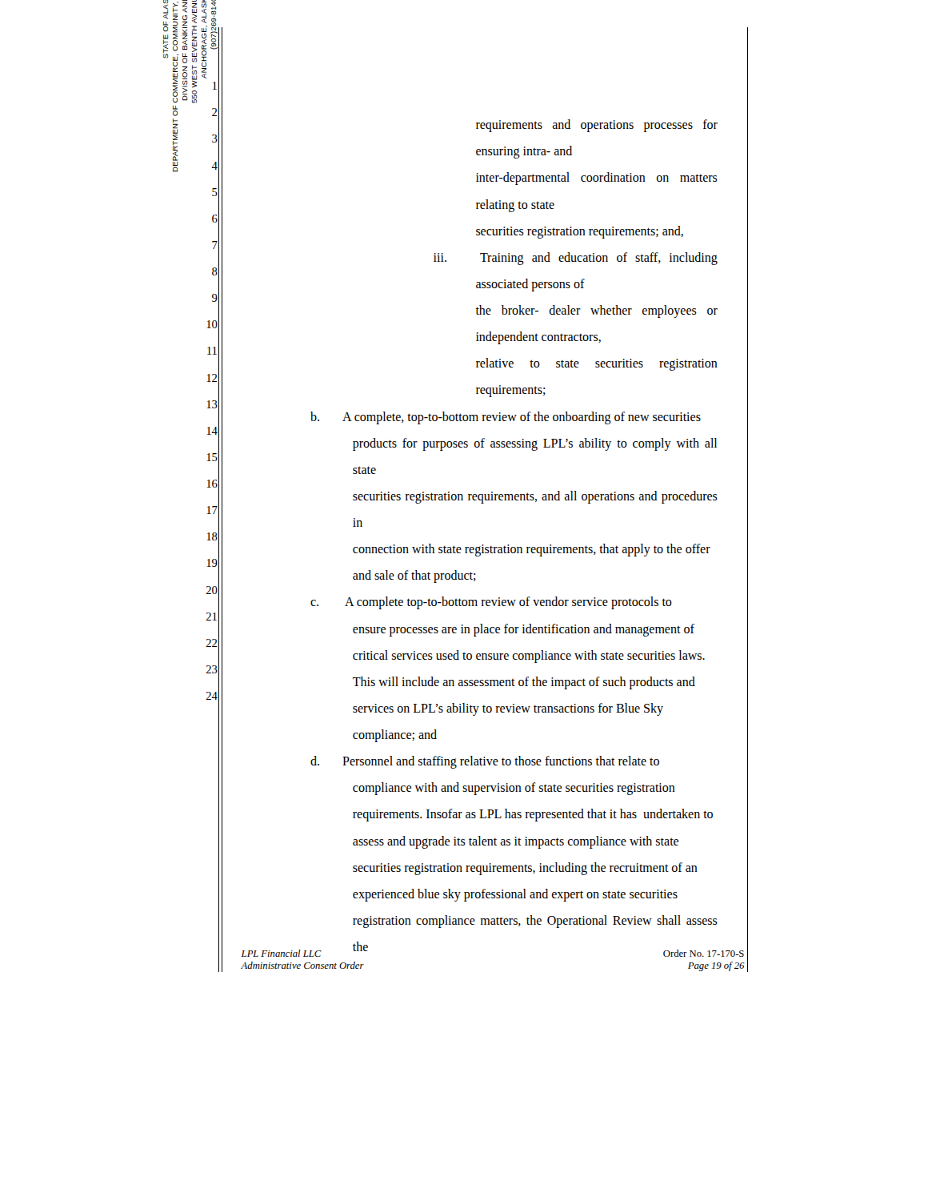STATE OF ALASKA
DEPARTMENT OF COMMERCE, COMMUNITY, AND ECONOMIC DEVELOPMENT
DIVISION OF BANKING AND SECURITIES
550 WEST SEVENTH AVENUE, SUITE 1850
ANCHORAGE, ALASKA 99501
(907)269-8140
1
2
3
4
5
6
7
8
9
10
11
12
13
14
15
16
17
18
19
20
21
22
23
24
requirements and operations processes for ensuring intra- and
inter-departmental coordination on matters relating to state
securities registration requirements; and,
iii. Training and education of staff, including associated persons of
the broker- dealer whether employees or independent contractors,
relative to state securities registration requirements;
b. A complete, top-to-bottom review of the onboarding of new securities
products for purposes of assessing LPL’s ability to comply with all state
securities registration requirements, and all operations and procedures in
connection with state registration requirements, that apply to the offer
and sale of that product;
c. A complete top-to-bottom review of vendor service protocols to
ensure processes are in place for identification and management of
critical services used to ensure compliance with state securities laws.
This will include an assessment of the impact of such products and
services on LPL’s ability to review transactions for Blue Sky
compliance; and
d. Personnel and staffing relative to those functions that relate to
compliance with and supervision of state securities registration
requirements. Insofar as LPL has represented that it has undertaken to
assess and upgrade its talent as it impacts compliance with state
securities registration requirements, including the recruitment of an
experienced blue sky professional and expert on state securities
registration compliance matters, the Operational Review shall assess the
LPL Financial LLC
Administrative Consent Order
Order No. 17-170-S
Page 19 of 26